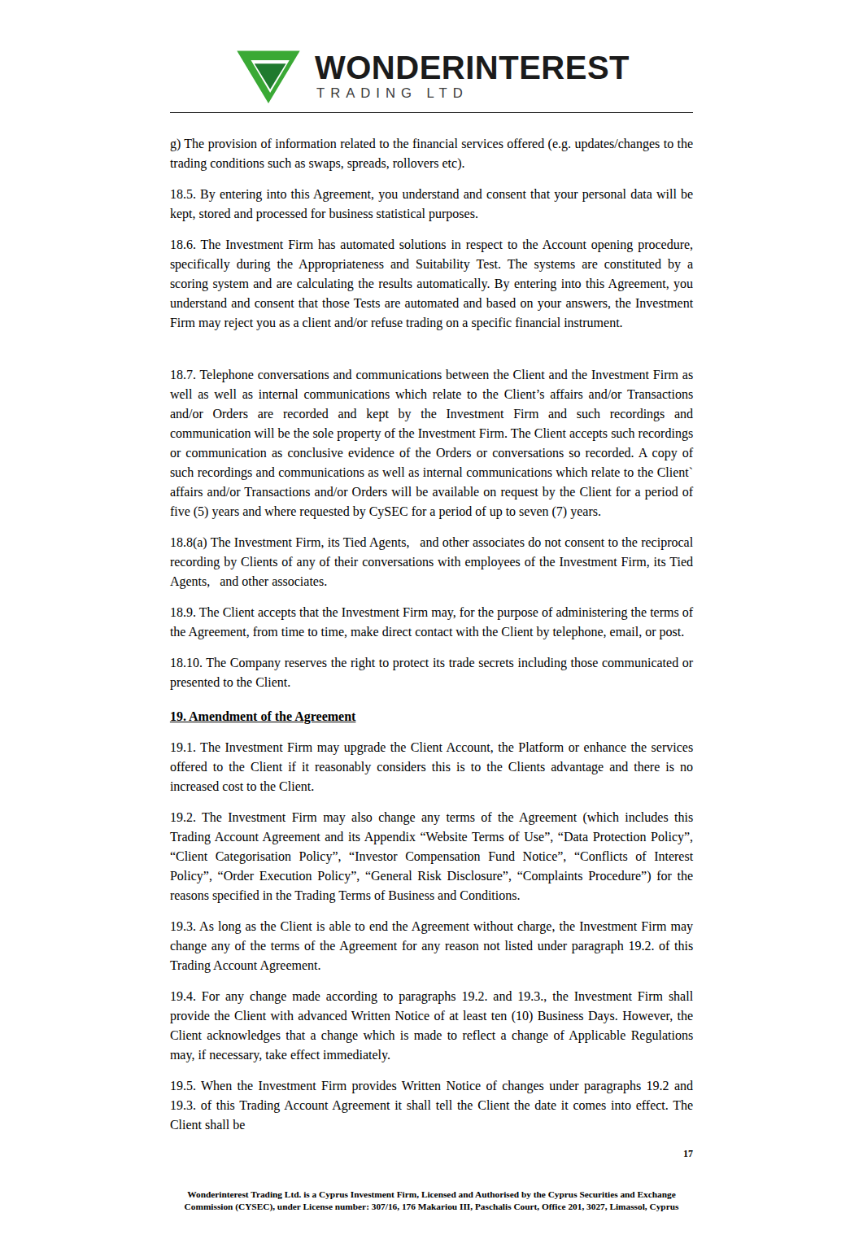WONDERINTEREST
TRADING LTD
g) The provision of information related to the financial services offered (e.g. updates/changes to the trading conditions such as swaps, spreads, rollovers etc).
18.5. By entering into this Agreement, you understand and consent that your personal data will be kept, stored and processed for business statistical purposes.
18.6. The Investment Firm has automated solutions in respect to the Account opening procedure, specifically during the Appropriateness and Suitability Test. The systems are constituted by a scoring system and are calculating the results automatically. By entering into this Agreement, you understand and consent that those Tests are automated and based on your answers, the Investment Firm may reject you as a client and/or refuse trading on a specific financial instrument.
18.7. Telephone conversations and communications between the Client and the Investment Firm as well as well as internal communications which relate to the Client’s affairs and/or Transactions and/or Orders are recorded and kept by the Investment Firm and such recordings and communication will be the sole property of the Investment Firm. The Client accepts such recordings or communication as conclusive evidence of the Orders or conversations so recorded. A copy of such recordings and communications as well as internal communications which relate to the Client` affairs and/or Transactions and/or Orders will be available on request by the Client for a period of five (5) years and where requested by CySEC for a period of up to seven (7) years.
18.8(a) The Investment Firm, its Tied Agents, and other associates do not consent to the reciprocal recording by Clients of any of their conversations with employees of the Investment Firm, its Tied Agents, and other associates.
18.9. The Client accepts that the Investment Firm may, for the purpose of administering the terms of the Agreement, from time to time, make direct contact with the Client by telephone, email, or post.
18.10. The Company reserves the right to protect its trade secrets including those communicated or presented to the Client.
19. Amendment of the Agreement
19.1. The Investment Firm may upgrade the Client Account, the Platform or enhance the services offered to the Client if it reasonably considers this is to the Clients advantage and there is no increased cost to the Client.
19.2. The Investment Firm may also change any terms of the Agreement (which includes this Trading Account Agreement and its Appendix “Website Terms of Use”, “Data Protection Policy”, “Client Categorisation Policy”, “Investor Compensation Fund Notice”, “Conflicts of Interest Policy”, “Order Execution Policy”, “General Risk Disclosure”, “Complaints Procedure”) for the reasons specified in the Trading Terms of Business and Conditions.
19.3. As long as the Client is able to end the Agreement without charge, the Investment Firm may change any of the terms of the Agreement for any reason not listed under paragraph 19.2. of this Trading Account Agreement.
19.4. For any change made according to paragraphs 19.2. and 19.3., the Investment Firm shall provide the Client with advanced Written Notice of at least ten (10) Business Days. However, the Client acknowledges that a change which is made to reflect a change of Applicable Regulations may, if necessary, take effect immediately.
19.5. When the Investment Firm provides Written Notice of changes under paragraphs 19.2 and 19.3. of this Trading Account Agreement it shall tell the Client the date it comes into effect. The Client shall be
17
Wonderinterest Trading Ltd. is a Cyprus Investment Firm, Licensed and Authorised by the Cyprus Securities and Exchange
Commission (CYSEC), under License number: 307/16, 176 Makariou III, Paschalis Court, Office 201, 3027, Limassol, Cyprus